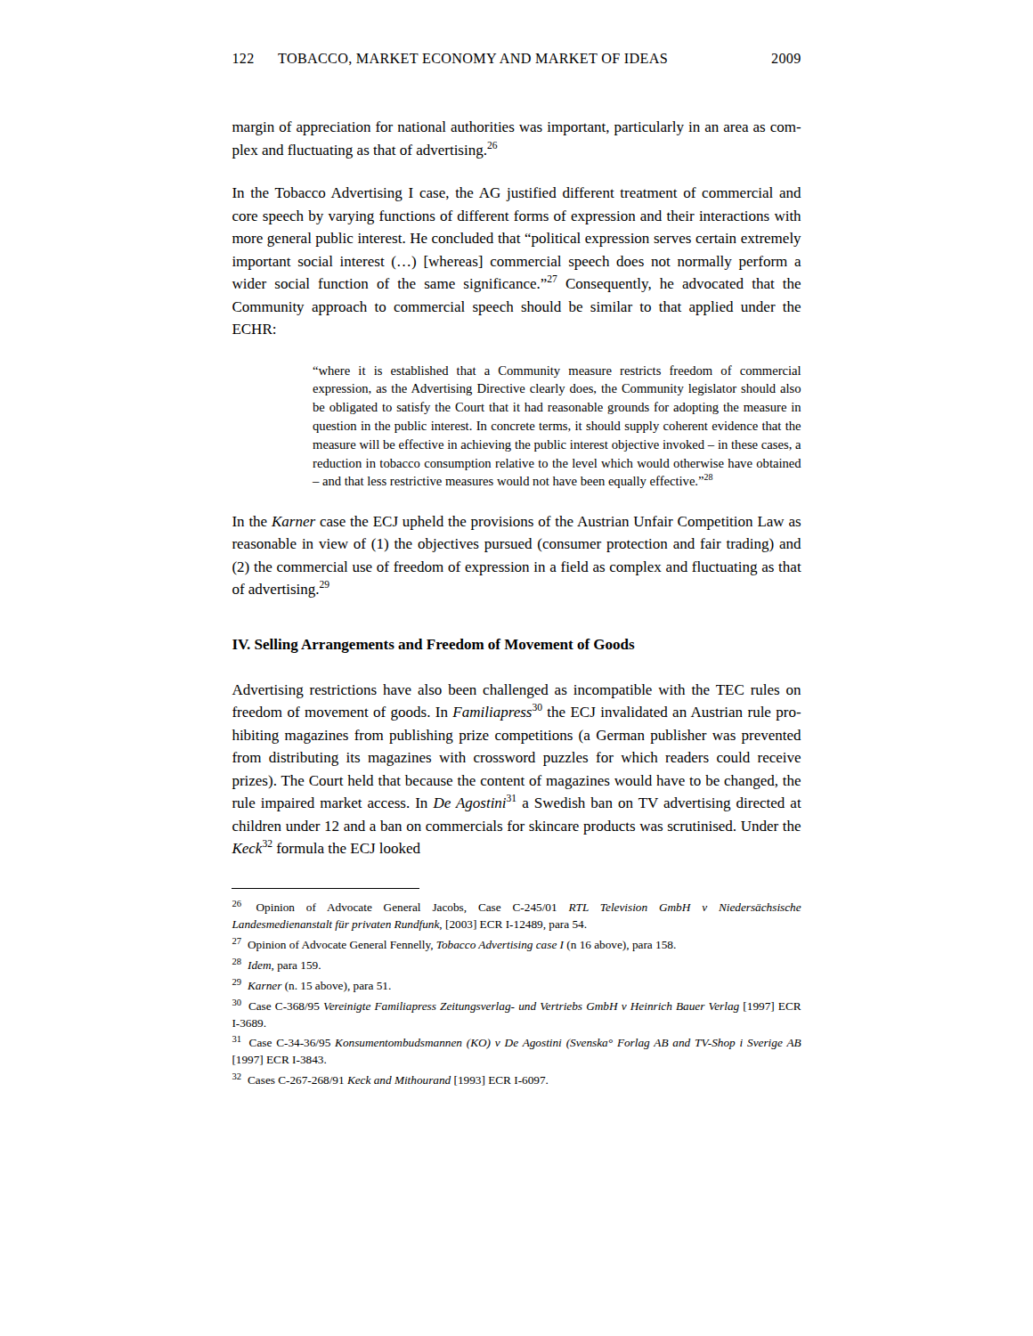122 TOBACCO, MARKET ECONOMY AND MARKET OF IDEAS 2009
margin of appreciation for national authorities was important, particularly in an area as complex and fluctuating as that of advertising.26
In the Tobacco Advertising I case, the AG justified different treatment of commercial and core speech by varying functions of different forms of expression and their interactions with more general public interest. He concluded that “political expression serves certain extremely important social interest (…) [whereas] commercial speech does not normally perform a wider social function of the same significance.”27 Consequently, he advocated that the Community approach to commercial speech should be similar to that applied under the ECHR:
“where it is established that a Community measure restricts freedom of commercial expression, as the Advertising Directive clearly does, the Community legislator should also be obligated to satisfy the Court that it had reasonable grounds for adopting the measure in question in the public interest. In concrete terms, it should supply coherent evidence that the measure will be effective in achieving the public interest objective invoked – in these cases, a reduction in tobacco consumption relative to the level which would otherwise have obtained – and that less restrictive measures would not have been equally effective.”28
In the Karner case the ECJ upheld the provisions of the Austrian Unfair Competition Law as reasonable in view of (1) the objectives pursued (consumer protection and fair trading) and (2) the commercial use of freedom of expression in a field as complex and fluctuating as that of advertising.29
IV. Selling Arrangements and Freedom of Movement of Goods
Advertising restrictions have also been challenged as incompatible with the TEC rules on freedom of movement of goods. In Familiapress30 the ECJ invalidated an Austrian rule prohibiting magazines from publishing prize competitions (a German publisher was prevented from distributing its magazines with crossword puzzles for which readers could receive prizes). The Court held that because the content of magazines would have to be changed, the rule impaired market access. In De Agostini31 a Swedish ban on TV advertising directed at children under 12 and a ban on commercials for skincare products was scrutinised. Under the Keck32 formula the ECJ looked
26 Opinion of Advocate General Jacobs, Case C-245/01 RTL Television GmbH v Niedersächsische Landesmedienanstalt für privaten Rundfunk, [2003] ECR I-12489, para 54.
27 Opinion of Advocate General Fennelly, Tobacco Advertising case I (n 16 above), para 158.
28 Idem, para 159.
29 Karner (n. 15 above), para 51.
30 Case C-368/95 Vereinigte Familiapress Zeitungsverlag- und Vertriebs GmbH v Heinrich Bauer Verlag [1997] ECR I-3689.
31 Case C-34-36/95 Konsumentombudsmannen (KO) v De Agostini (Svenska° Forlag AB and TV-Shop i Sverige AB [1997] ECR I-3843.
32 Cases C-267-268/91 Keck and Mithourand [1993] ECR I-6097.